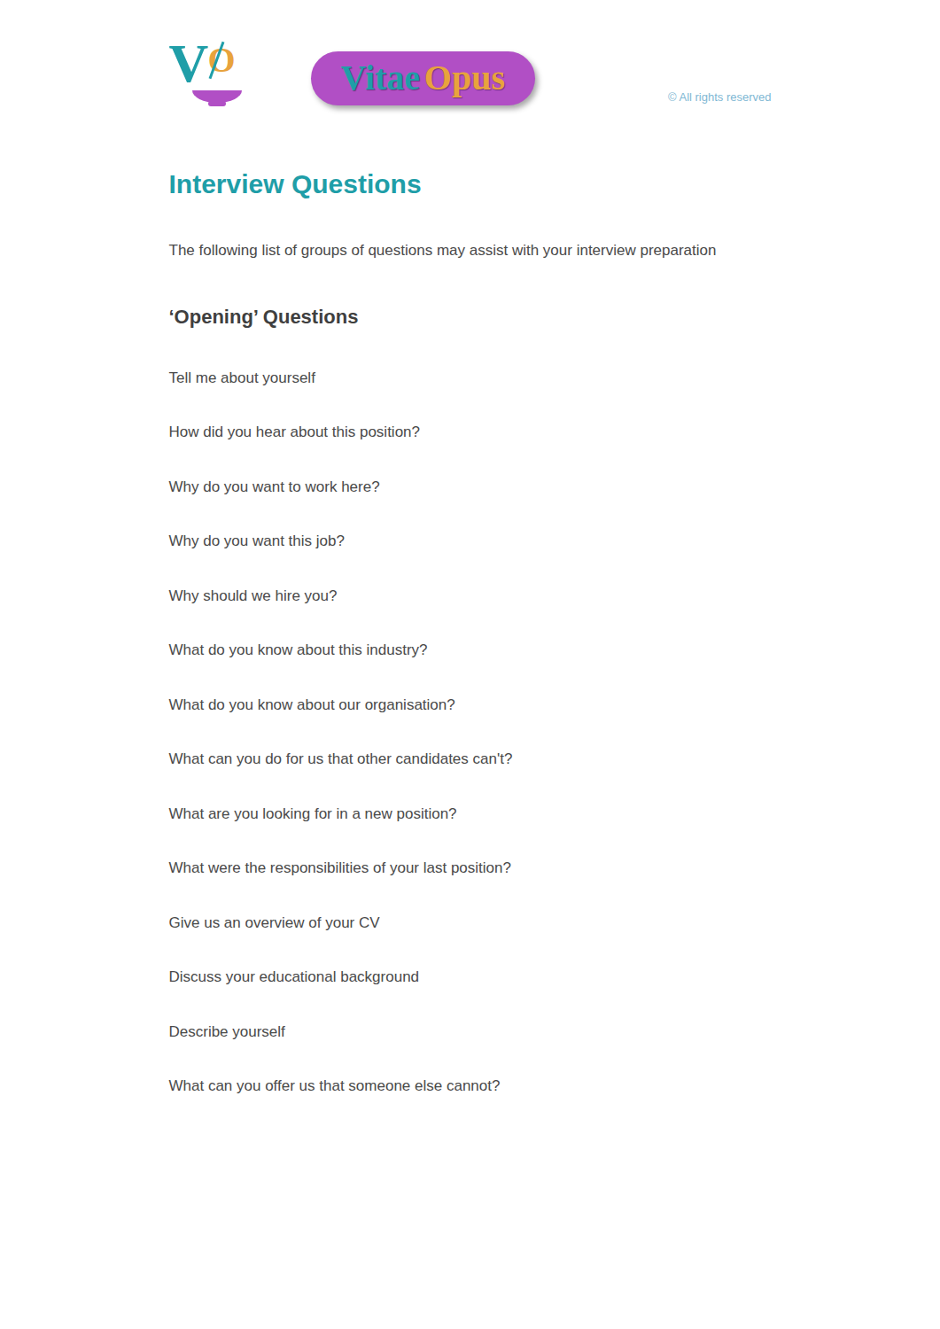V O
Vitae Opus
© All rights reserved
Interview Questions
The following list of groups of questions may assist with your interview preparation
‘Opening’ Questions
Tell me about yourself
How did you hear about this position?
Why do you want to work here?
Why do you want this job?
Why should we hire you?
What do you know about this industry?
What do you know about our organisation?
What can you do for us that other candidates can't?
What are you looking for in a new position?
What were the responsibilities of your last position?
Give us an overview of your CV
Discuss your educational background
Describe yourself
What can you offer us that someone else cannot?